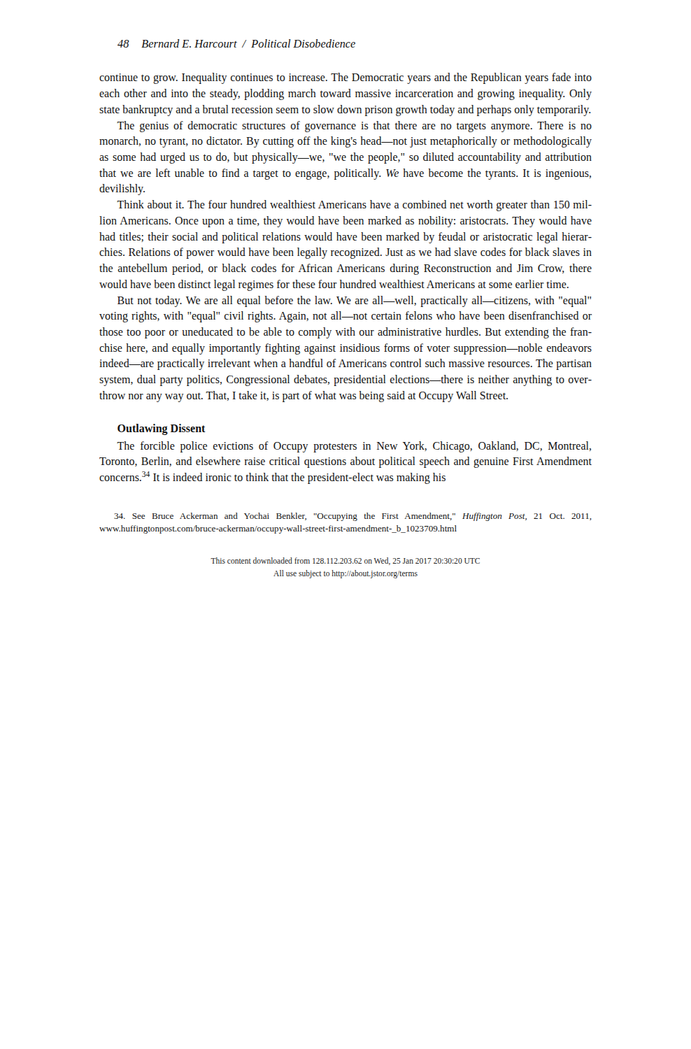48 Bernard E. Harcourt / Political Disobedience
continue to grow. Inequality continues to increase. The Democratic years and the Republican years fade into each other and into the steady, plodding march toward massive incarceration and growing inequality. Only state bankruptcy and a brutal recession seem to slow down prison growth today and perhaps only temporarily.
The genius of democratic structures of governance is that there are no targets anymore. There is no monarch, no tyrant, no dictator. By cutting off the king's head—not just metaphorically or methodologically as some had urged us to do, but physically—we, "we the people," so diluted accountability and attribution that we are left unable to find a target to engage, politically. We have become the tyrants. It is ingenious, devilishly.
Think about it. The four hundred wealthiest Americans have a combined net worth greater than 150 million Americans. Once upon a time, they would have been marked as nobility: aristocrats. They would have had titles; their social and political relations would have been marked by feudal or aristocratic legal hierarchies. Relations of power would have been legally recognized. Just as we had slave codes for black slaves in the antebellum period, or black codes for African Americans during Reconstruction and Jim Crow, there would have been distinct legal regimes for these four hundred wealthiest Americans at some earlier time.
But not today. We are all equal before the law. We are all—well, practically all—citizens, with "equal" voting rights, with "equal" civil rights. Again, not all—not certain felons who have been disenfranchised or those too poor or uneducated to be able to comply with our administrative hurdles. But extending the franchise here, and equally importantly fighting against insidious forms of voter suppression—noble endeavors indeed—are practically irrelevant when a handful of Americans control such massive resources. The partisan system, dual party politics, Congressional debates, presidential elections—there is neither anything to overthrow nor any way out. That, I take it, is part of what was being said at Occupy Wall Street.
Outlawing Dissent
The forcible police evictions of Occupy protesters in New York, Chicago, Oakland, DC, Montreal, Toronto, Berlin, and elsewhere raise critical questions about political speech and genuine First Amendment concerns.34 It is indeed ironic to think that the president-elect was making his
34. See Bruce Ackerman and Yochai Benkler, "Occupying the First Amendment," Huffington Post, 21 Oct. 2011, www.huffingtonpost.com/bruce-ackerman/occupy-wall-street-first-amendment-_b_1023709.html
This content downloaded from 128.112.203.62 on Wed, 25 Jan 2017 20:30:20 UTC
All use subject to http://about.jstor.org/terms